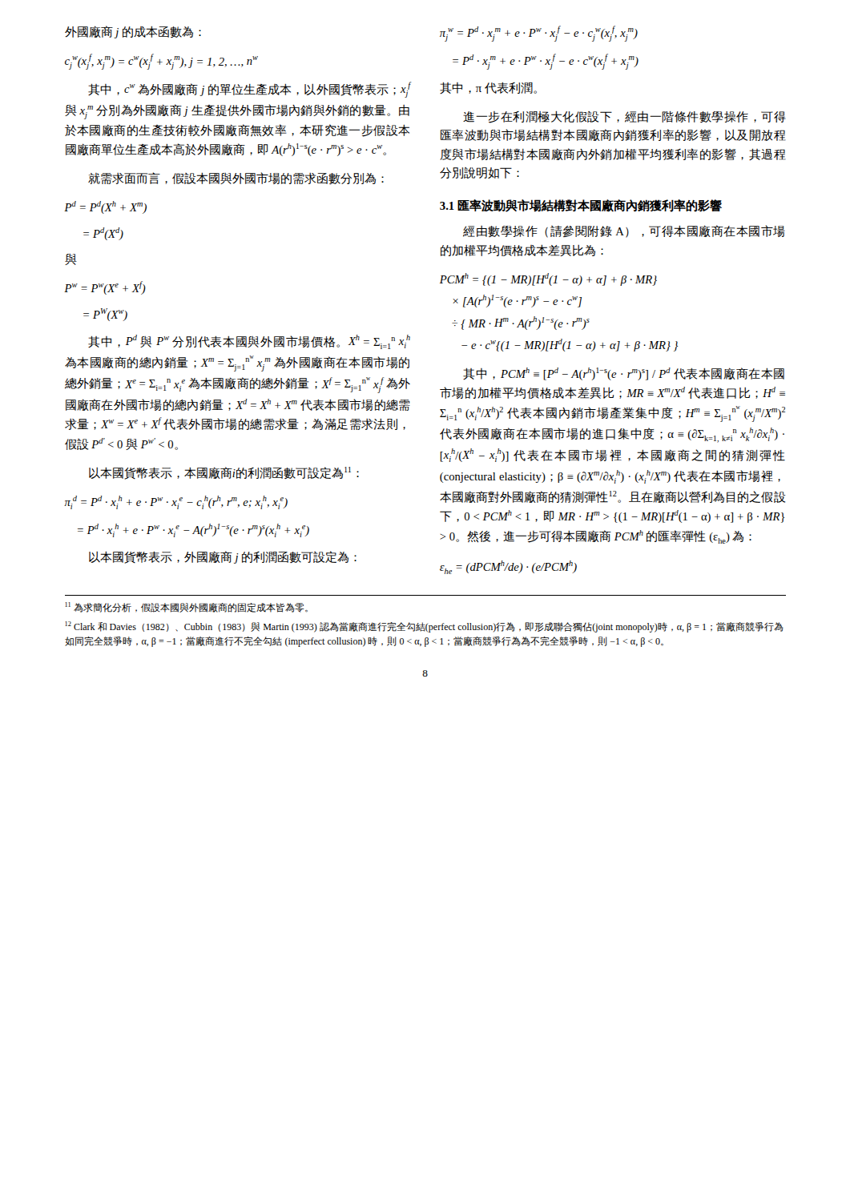外國廠商 j 的成本函數為：
cjw(xjf, xjm) = cw(xjf + xjm), j = 1, 2, …, nw
其中，cw 為外國廠商 j 的單位生產成本，以外國貨幣表示；xjf 與 xjm 分別為外國廠商 j 生產提供外國市場內銷與外銷的數量。由於本國廠商的生產技術較外國廠商無效率，本研究進一步假設本國廠商單位生產成本高於外國廠商，即 A(rh)1−s(e · rm)s > e · cw。
就需求面而言，假設本國與外國市場的需求函數分別為：
Pd = Pd(Xh + Xm)
= Pd(Xd)
與
Pw = Pw(Xe + Xf)
= PW(Xw)
其中，Pd 與 Pw 分別代表本國與外國市場價格。Xh = Σi=1n xih 為本國廠商的總內銷量；Xm = Σj=1nw xjm 為外國廠商在本國市場的總外銷量；Xe = Σi=1n xie 為本國廠商的總外銷量；Xf = Σj=1nw xjf 為外國廠商在外國市場的總內銷量；Xd = Xh + Xm 代表本國市場的總需求量；Xw = Xe + Xf 代表外國市場的總需求量；為滿足需求法則，假設 Pd' < 0 與 Pw' < 0。
以本國貨幣表示，本國廠商i的利潤函數可設定為11：
πid = Pd · xih + e · Pw · xie − cih(rh, rm, e; xih, xie)
= Pd · xih + e · Pw · xie − A(rh)1−s(e · rm)s(xih + xie)
以本國貨幣表示，外國廠商 j 的利潤函數可設定為：
πjw = Pd · xjm + e · Pw · xjf − e · cjw(xjf, xjm)
= Pd · xjm + e · Pw · xjf − e · cw(xjf + xjm)
其中，π 代表利潤。
進一步在利潤極大化假設下，經由一階條件數學操作，可得匯率波動與市場結構對本國廠商內銷獲利率的影響，以及開放程度與市場結構對本國廠商內外銷加權平均獲利率的影響，其過程分別說明如下：
3.1 匯率波動與市場結構對本國廠商內銷獲利率的影響
經由數學操作（請參閱附錄 A），可得本國廠商在本國市場的加權平均價格成本差異比為：
PCMh = {(1 − MR)[Hd(1 − α) + α] + β · MR} × [A(rh)1−s(e · rm)s − e · cw] ÷ { MR · Hm · A(rh)1−s(e · rm)s − e · cw{(1 − MR)[Hd(1 − α) + α] + β · MR} }
其中，PCMh ≡ [Pd − A(rh)1−s(e · rm)s] / Pd 代表本國廠商在本國市場的加權平均價格成本差異比；MR ≡ Xm/Xd 代表進口比；Hd ≡ Σi=1n (xih/Xh)2 代表本國內銷市場產業集中度；Hm ≡ Σj=1nw (xjm/Xm)2 代表外國廠商在本國市場的進口集中度；α ≡ (∂Σk=1, k≠in xkh/∂xih) · [xih/(Xh − xih)] 代表在本國市場裡，本國廠商之間的猜測彈性 (conjectural elasticity)；β ≡ (∂Xm/∂xih) · (xih/Xm) 代表在本國市場裡，本國廠商對外國廠商的猜測彈性12。且在廠商以營利為目的之假設下，0 < PCMh < 1，即 MR · Hm > {(1 − MR)[Hd(1 − α) + α] + β · MR} > 0。然後，進一步可得本國廠商 PCMh 的匯率彈性 (εhe) 為：
εhe = (dPCMh/de) · (e/PCMh)
11 為求簡化分析，假設本國與外國廠商的固定成本皆為零。
12 Clark 和 Davies（1982）、Cubbin（1983）與 Martin (1993) 認為當廠商進行完全勾結(perfect collusion)行為，即形成聯合獨佔(joint monopoly)時，α, β = 1；當廠商競爭行為如同完全競爭時，α, β = −1；當廠商進行不完全勾結 (imperfect collusion) 時，則 0 < α, β < 1；當廠商競爭行為為不完全競爭時，則 −1 < α, β < 0。
8